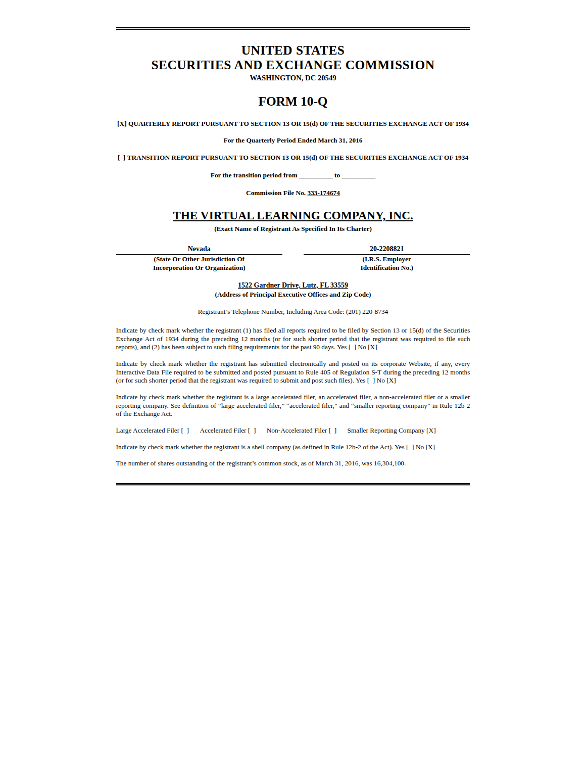UNITED STATES
SECURITIES AND EXCHANGE COMMISSION
WASHINGTON, DC 20549
FORM 10-Q
[X] QUARTERLY REPORT PURSUANT TO SECTION 13 OR 15(d) OF THE SECURITIES EXCHANGE ACT OF 1934
For the Quarterly Period Ended March 31, 2016
[ ] TRANSITION REPORT PURSUANT TO SECTION 13 OR 15(d) OF THE SECURITIES EXCHANGE ACT OF 1934
For the transition period from __________ to __________
Commission File No. 333-174674
THE VIRTUAL LEARNING COMPANY, INC.
(Exact Name of Registrant As Specified In Its Charter)
| Nevada | | 20-2208821 |
| (State Or Other Jurisdiction Of Incorporation Or Organization) | | (I.R.S. Employer Identification No.) |
1522 Gardner Drive, Lutz, FL 33559
(Address of Principal Executive Offices and Zip Code)
Registrant’s Telephone Number, Including Area Code: (201) 220-8734
Indicate by check mark whether the registrant (1) has filed all reports required to be filed by Section 13 or 15(d) of the Securities Exchange Act of 1934 during the preceding 12 months (or for such shorter period that the registrant was required to file such reports), and (2) has been subject to such filing requirements for the past 90 days. Yes [ ] No [X]
Indicate by check mark whether the registrant has submitted electronically and posted on its corporate Website, if any, every Interactive Data File required to be submitted and posted pursuant to Rule 405 of Regulation S-T during the preceding 12 months (or for such shorter period that the registrant was required to submit and post such files). Yes [ ] No [X]
Indicate by check mark whether the registrant is a large accelerated filer, an accelerated filer, a non-accelerated filer or a smaller reporting company. See definition of “large accelerated filer,” “accelerated filer,” and “smaller reporting company” in Rule 12b-2 of the Exchange Act.
Large Accelerated Filer [ ] Accelerated Filer [ ] Non-Accelerated Filer [ ] Smaller Reporting Company [X]
Indicate by check mark whether the registrant is a shell company (as defined in Rule 12b-2 of the Act). Yes [ ] No [X]
The number of shares outstanding of the registrant’s common stock, as of March 31, 2016, was 16,304,100.